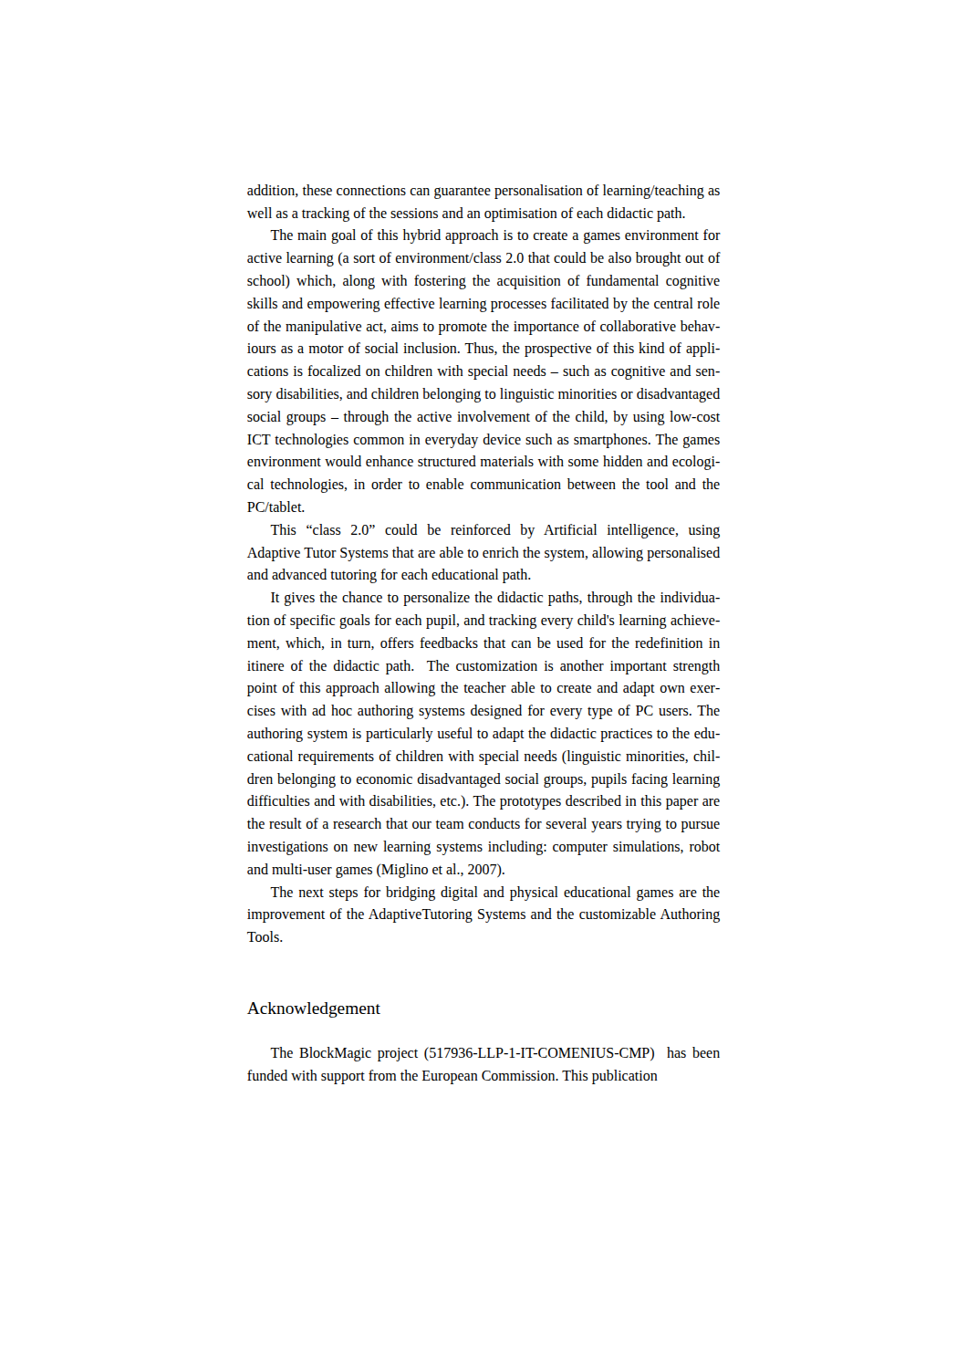addition, these connections can guarantee personalisation of learning/teaching as well as a tracking of the sessions and an optimisation of each didactic path.
The main goal of this hybrid approach is to create a games environment for active learning (a sort of environment/class 2.0 that could be also brought out of school) which, along with fostering the acquisition of fundamental cognitive skills and empowering effective learning processes facilitated by the central role of the manipulative act, aims to promote the importance of collaborative behaviours as a motor of social inclusion. Thus, the prospective of this kind of applications is focalized on children with special needs – such as cognitive and sensory disabilities, and children belonging to linguistic minorities or disadvantaged social groups – through the active involvement of the child, by using low-cost ICT technologies common in everyday device such as smartphones. The games environment would enhance structured materials with some hidden and ecological technologies, in order to enable communication between the tool and the PC/tablet.
This “class 2.0” could be reinforced by Artificial intelligence, using Adaptive Tutor Systems that are able to enrich the system, allowing personalised and advanced tutoring for each educational path.
It gives the chance to personalize the didactic paths, through the individuation of specific goals for each pupil, and tracking every child's learning achievement, which, in turn, offers feedbacks that can be used for the redefinition in itinere of the didactic path. The customization is another important strength point of this approach allowing the teacher able to create and adapt own exercises with ad hoc authoring systems designed for every type of PC users. The authoring system is particularly useful to adapt the didactic practices to the educational requirements of children with special needs (linguistic minorities, children belonging to economic disadvantaged social groups, pupils facing learning difficulties and with disabilities, etc.). The prototypes described in this paper are the result of a research that our team conducts for several years trying to pursue investigations on new learning systems including: computer simulations, robot and multi-user games (Miglino et al., 2007).
The next steps for bridging digital and physical educational games are the improvement of the AdaptiveTutoring Systems and the customizable Authoring Tools.
Acknowledgement
The BlockMagic project (517936-LLP-1-IT-COMENIUS-CMP) has been funded with support from the European Commission. This publication